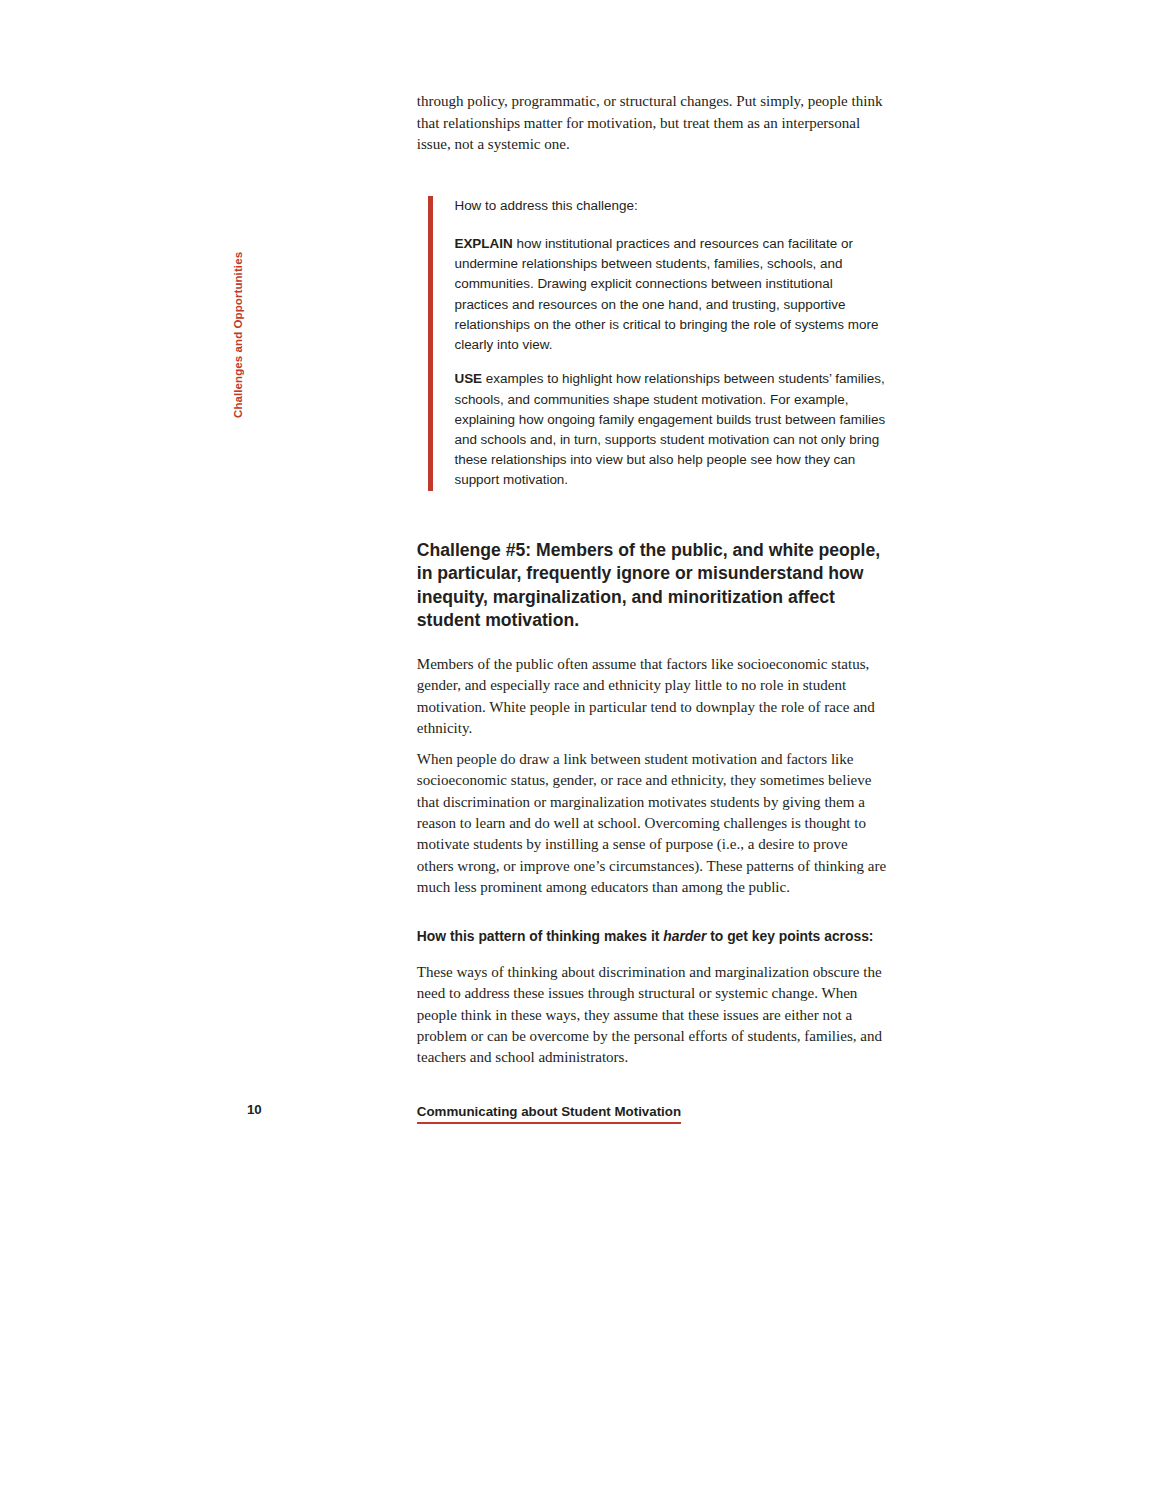Challenges and Opportunities
through policy, programmatic, or structural changes. Put simply, people think that relationships matter for motivation, but treat them as an interpersonal issue, not a systemic one.
How to address this challenge:
EXPLAIN how institutional practices and resources can facilitate or undermine relationships between students, families, schools, and communities. Drawing explicit connections between institutional practices and resources on the one hand, and trusting, supportive relationships on the other is critical to bringing the role of systems more clearly into view.
USE examples to highlight how relationships between students’ families, schools, and communities shape student motivation. For example, explaining how ongoing family engagement builds trust between families and schools and, in turn, supports student motivation can not only bring these relationships into view but also help people see how they can support motivation.
Challenge #5: Members of the public, and white people, in particular, frequently ignore or misunderstand how inequity, marginalization, and minoritization affect student motivation.
Members of the public often assume that factors like socioeconomic status, gender, and especially race and ethnicity play little to no role in student motivation. White people in particular tend to downplay the role of race and ethnicity.
When people do draw a link between student motivation and factors like socioeconomic status, gender, or race and ethnicity, they sometimes believe that discrimination or marginalization motivates students by giving them a reason to learn and do well at school. Overcoming challenges is thought to motivate students by instilling a sense of purpose (i.e., a desire to prove others wrong, or improve one’s circumstances). These patterns of thinking are much less prominent among educators than among the public.
How this pattern of thinking makes it harder to get key points across:
These ways of thinking about discrimination and marginalization obscure the need to address these issues through structural or systemic change. When people think in these ways, they assume that these issues are either not a problem or can be overcome by the personal efforts of students, families, and teachers and school administrators.
10
Communicating about Student Motivation